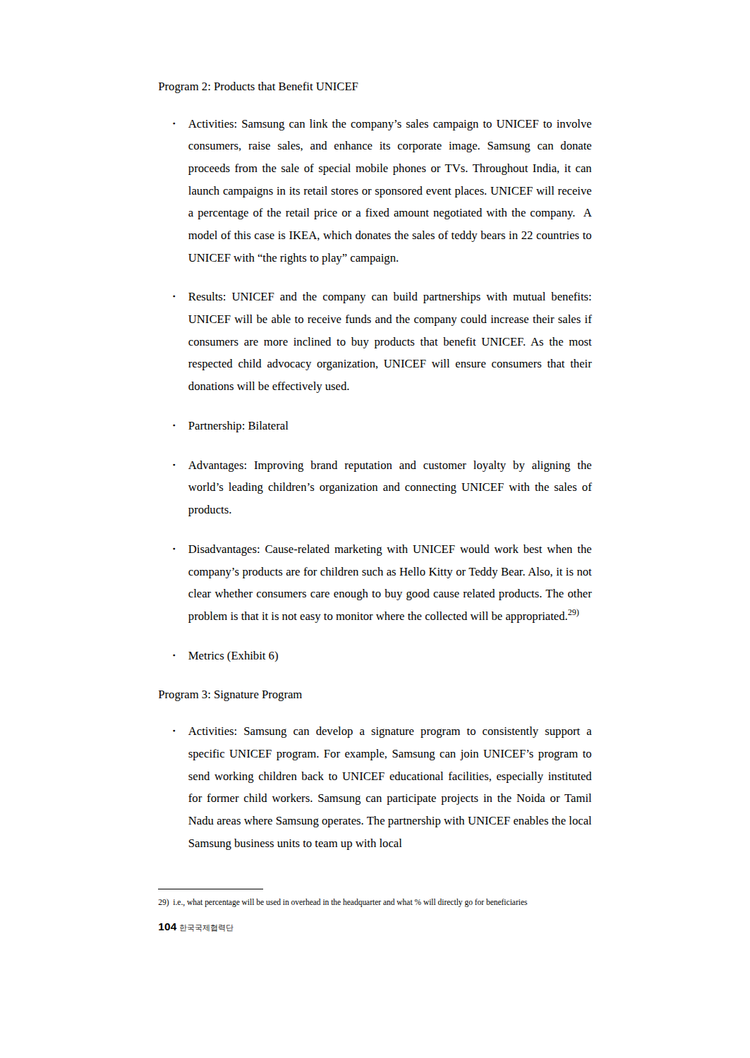Program 2: Products that Benefit UNICEF
Activities: Samsung can link the company’s sales campaign to UNICEF to involve consumers, raise sales, and enhance its corporate image. Samsung can donate proceeds from the sale of special mobile phones or TVs. Throughout India, it can launch campaigns in its retail stores or sponsored event places. UNICEF will receive a percentage of the retail price or a fixed amount negotiated with the company. A model of this case is IKEA, which donates the sales of teddy bears in 22 countries to UNICEF with “the rights to play” campaign.
Results: UNICEF and the company can build partnerships with mutual benefits: UNICEF will be able to receive funds and the company could increase their sales if consumers are more inclined to buy products that benefit UNICEF. As the most respected child advocacy organization, UNICEF will ensure consumers that their donations will be effectively used.
Partnership: Bilateral
Advantages: Improving brand reputation and customer loyalty by aligning the world’s leading children’s organization and connecting UNICEF with the sales of products.
Disadvantages: Cause-related marketing with UNICEF would work best when the company’s products are for children such as Hello Kitty or Teddy Bear. Also, it is not clear whether consumers care enough to buy good cause related products. The other problem is that it is not easy to monitor where the collected will be appropriated.29)
Metrics (Exhibit 6)
Program 3: Signature Program
Activities: Samsung can develop a signature program to consistently support a specific UNICEF program. For example, Samsung can join UNICEF’s program to send working children back to UNICEF educational facilities, especially instituted for former child workers. Samsung can participate projects in the Noida or Tamil Nadu areas where Samsung operates. The partnership with UNICEF enables the local Samsung business units to team up with local
29) i.e., what percentage will be used in overhead in the headquarter and what % will directly go for beneficiaries
104 한국국제협력단